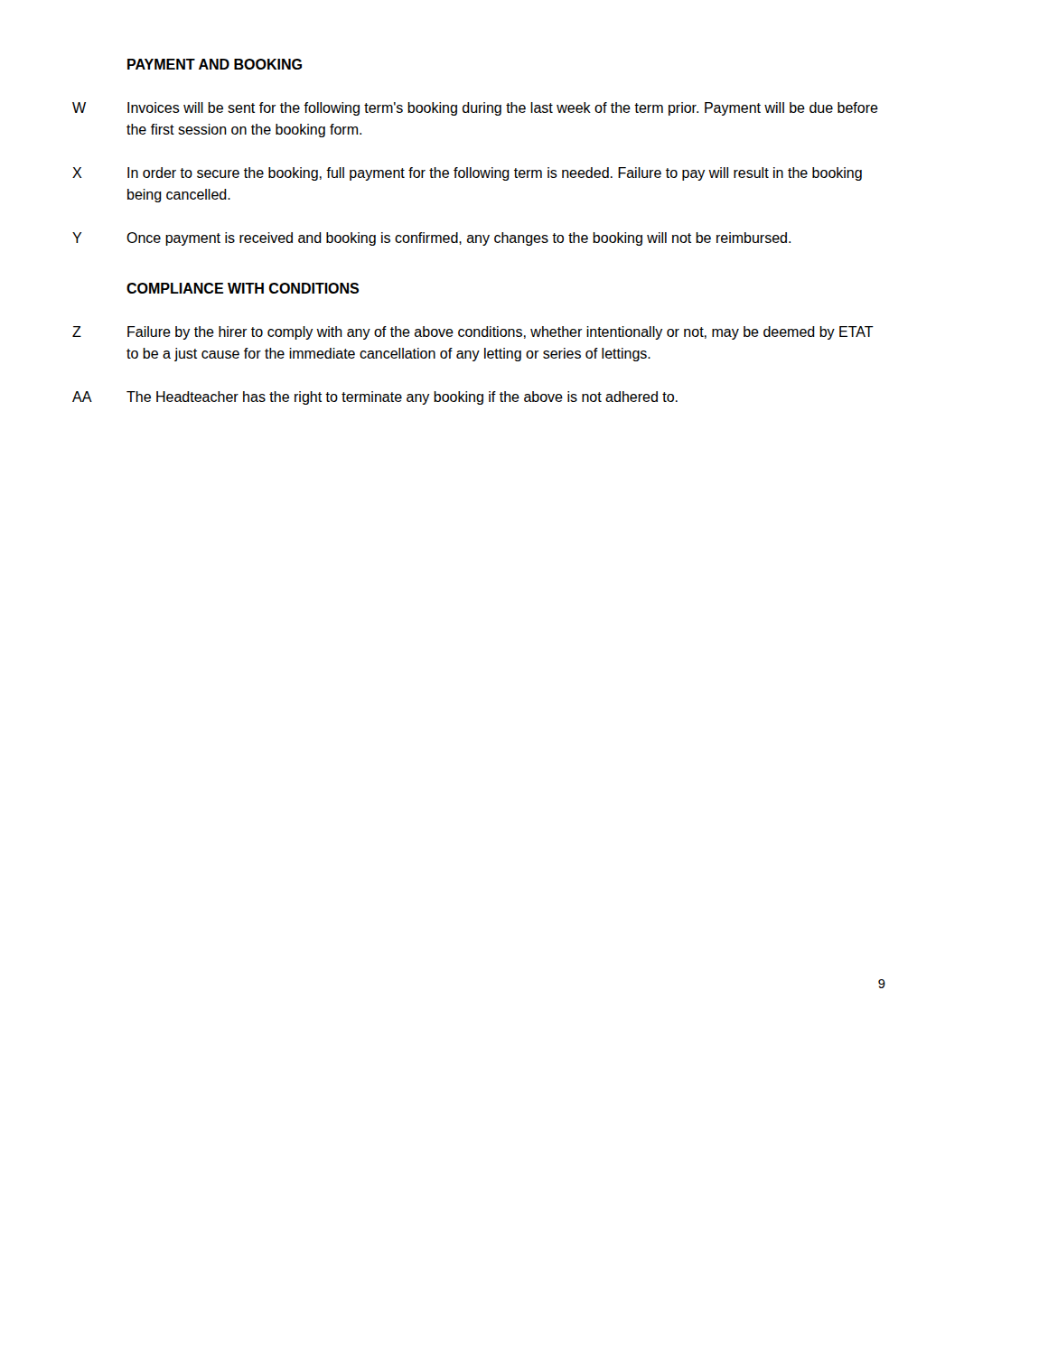PAYMENT AND BOOKING
W
Invoices will be sent for the following term's booking during the last week of the term prior. Payment will be due before the first session on the booking form.
X
In order to secure the booking, full payment for the following term is needed. Failure to pay will result in the booking being cancelled.
Y
Once payment is received and booking is confirmed, any changes to the booking will not be reimbursed.
COMPLIANCE WITH CONDITIONS
Z
Failure by the hirer to comply with any of the above conditions, whether intentionally or not, may be deemed by ETAT to be a just cause for the immediate cancellation of any letting or series of lettings.
AA
The Headteacher has the right to terminate any booking if the above is not adhered to.
9